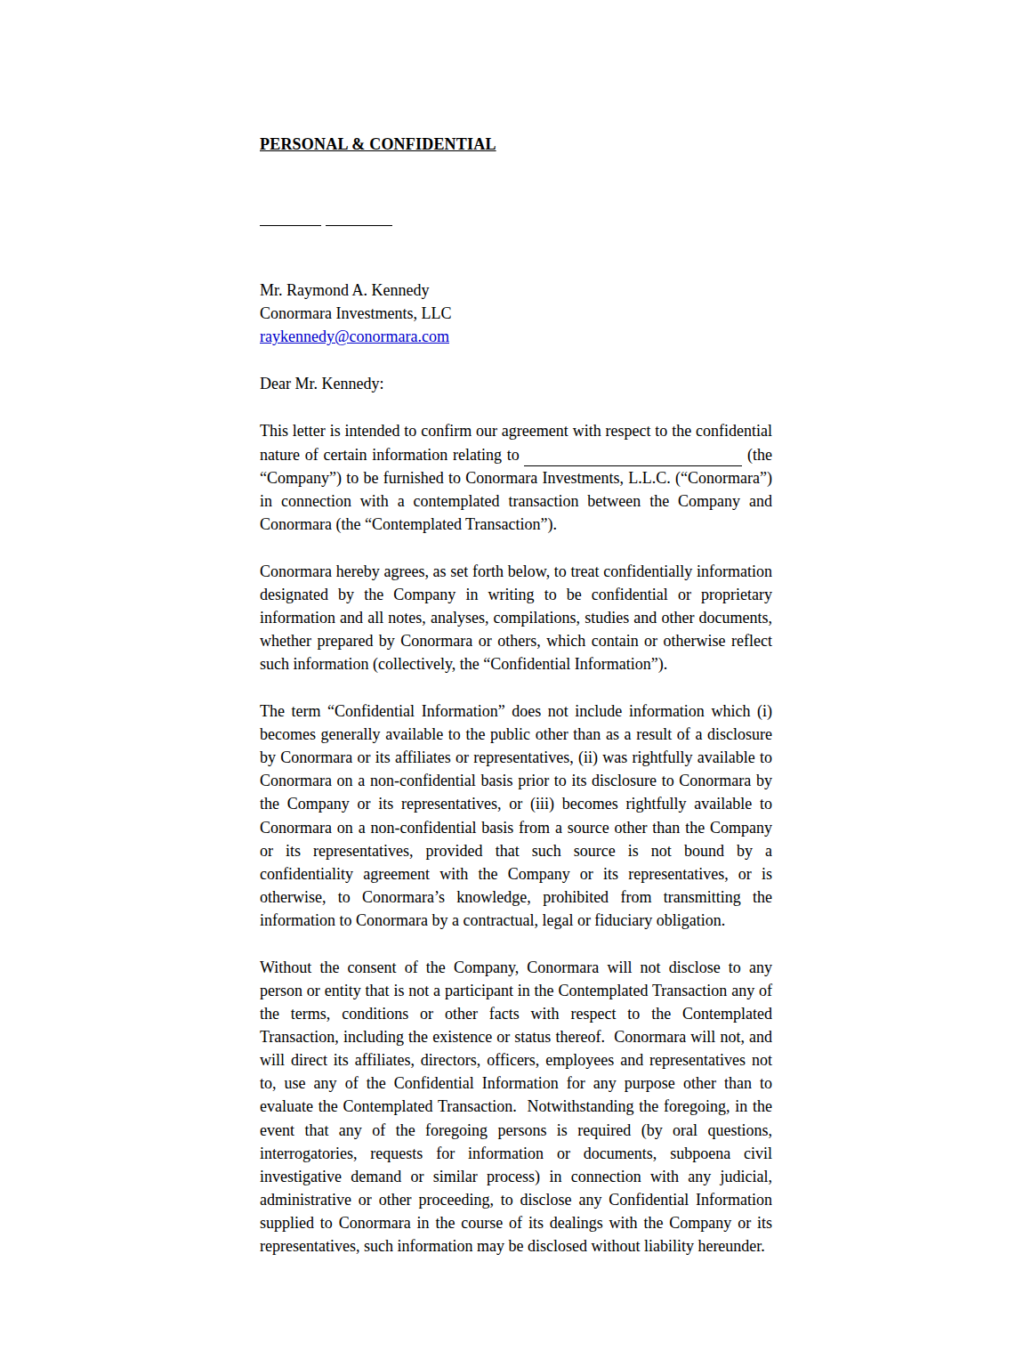PERSONAL & CONFIDENTIAL
Mr. Raymond A. Kennedy
Conormara Investments, LLC
raykennedy@conormara.com
Dear Mr. Kennedy:
This letter is intended to confirm our agreement with respect to the confidential nature of certain information relating to (the “Company”) to be furnished to Conormara Investments, L.L.C. (“Conormara”) in connection with a contemplated transaction between the Company and Conormara (the “Contemplated Transaction”).
Conormara hereby agrees, as set forth below, to treat confidentially information designated by the Company in writing to be confidential or proprietary information and all notes, analyses, compilations, studies and other documents, whether prepared by Conormara or others, which contain or otherwise reflect such information (collectively, the “Confidential Information”).
The term “Confidential Information” does not include information which (i) becomes generally available to the public other than as a result of a disclosure by Conormara or its affiliates or representatives, (ii) was rightfully available to Conormara on a non-confidential basis prior to its disclosure to Conormara by the Company or its representatives, or (iii) becomes rightfully available to Conormara on a non-confidential basis from a source other than the Company or its representatives, provided that such source is not bound by a confidentiality agreement with the Company or its representatives, or is otherwise, to Conormara’s knowledge, prohibited from transmitting the information to Conormara by a contractual, legal or fiduciary obligation.
Without the consent of the Company, Conormara will not disclose to any person or entity that is not a participant in the Contemplated Transaction any of the terms, conditions or other facts with respect to the Contemplated Transaction, including the existence or status thereof. Conormara will not, and will direct its affiliates, directors, officers, employees and representatives not to, use any of the Confidential Information for any purpose other than to evaluate the Contemplated Transaction. Notwithstanding the foregoing, in the event that any of the foregoing persons is required (by oral questions, interrogatories, requests for information or documents, subpoena civil investigative demand or similar process) in connection with any judicial, administrative or other proceeding, to disclose any Confidential Information supplied to Conormara in the course of its dealings with the Company or its representatives, such information may be disclosed without liability hereunder.